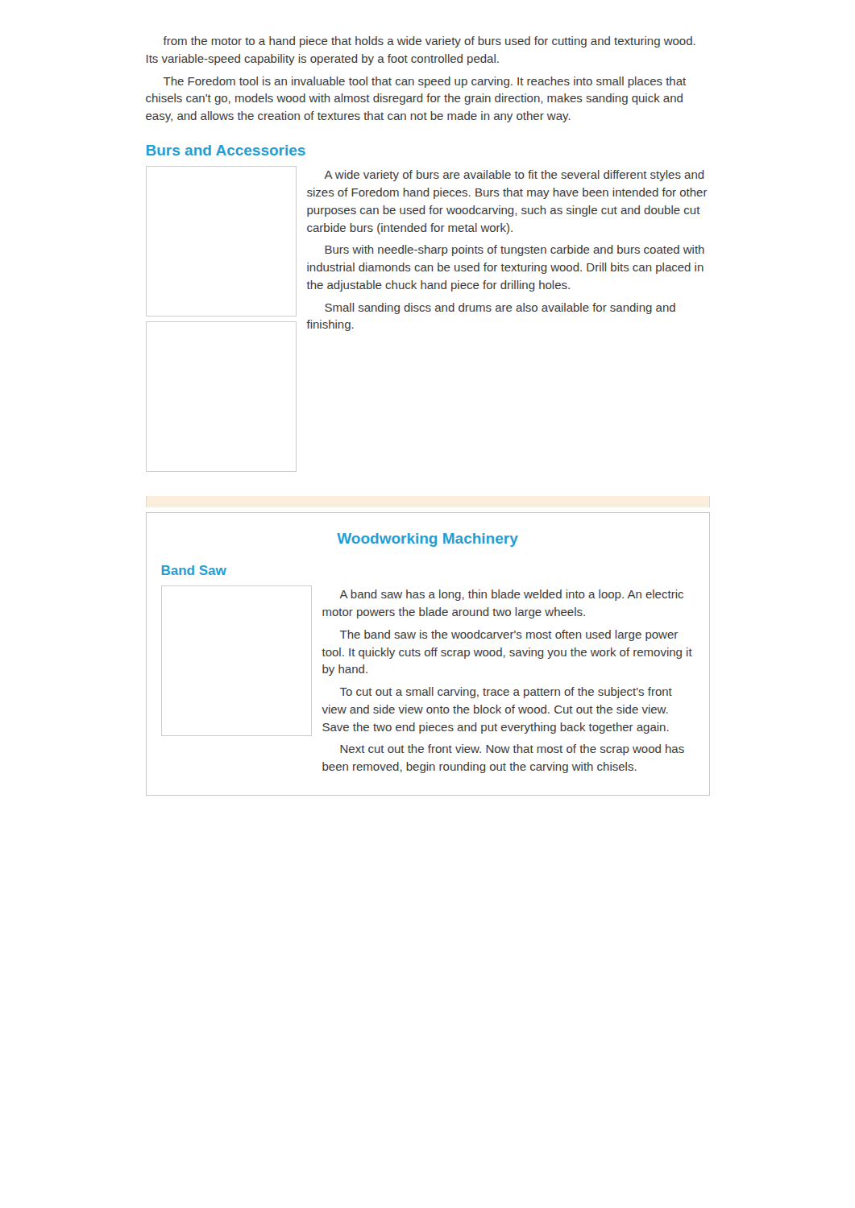from the motor to a hand piece that holds a wide variety of burs used for cutting and texturing wood. Its variable-speed capability is operated by a foot controlled pedal.
The Foredom tool is an invaluable tool that can speed up carving. It reaches into small places that chisels can't go, models wood with almost disregard for the grain direction, makes sanding quick and easy, and allows the creation of textures that can not be made in any other way.
Burs and Accessories
A wide variety of burs are available to fit the several different styles and sizes of Foredom hand pieces. Burs that may have been intended for other purposes can be used for woodcarving, such as single cut and double cut carbide burs (intended for metal work).
Burs with needle-sharp points of tungsten carbide and burs coated with industrial diamonds can be used for texturing wood. Drill bits can placed in the adjustable chuck hand piece for drilling holes.
Small sanding discs and drums are also available for sanding and finishing.
Woodworking Machinery
Band Saw
A band saw has a long, thin blade welded into a loop. An electric motor powers the blade around two large wheels.
The band saw is the woodcarver's most often used large power tool. It quickly cuts off scrap wood, saving you the work of removing it by hand.
To cut out a small carving, trace a pattern of the subject's front view and side view onto the block of wood. Cut out the side view. Save the two end pieces and put everything back together again.
Next cut out the front view. Now that most of the scrap wood has been removed, begin rounding out the carving with chisels.